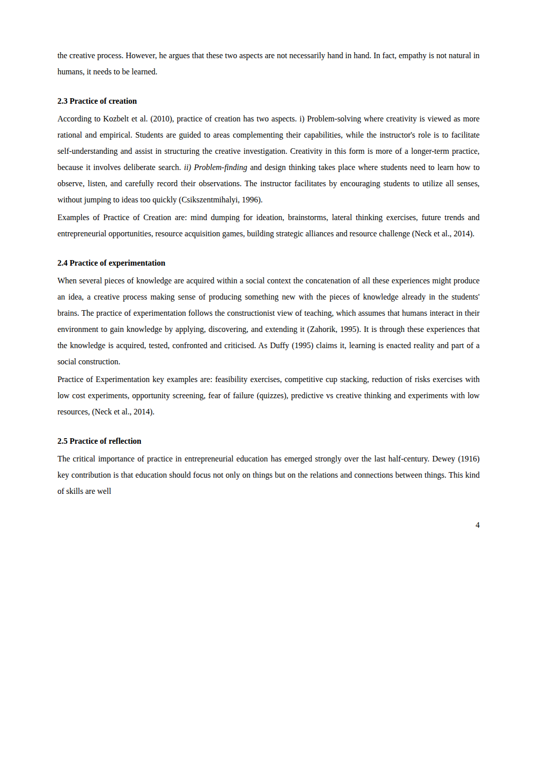the creative process. However, he argues that these two aspects are not necessarily hand in hand. In fact, empathy is not natural in humans, it needs to be learned.
2.3 Practice of creation
According to Kozbelt et al. (2010), practice of creation has two aspects. i) Problem-solving where creativity is viewed as more rational and empirical. Students are guided to areas complementing their capabilities, while the instructor's role is to facilitate self-understanding and assist in structuring the creative investigation. Creativity in this form is more of a longer-term practice, because it involves deliberate search. ii) Problem-finding and design thinking takes place where students need to learn how to observe, listen, and carefully record their observations. The instructor facilitates by encouraging students to utilize all senses, without jumping to ideas too quickly (Csikszentmihalyi, 1996).
Examples of Practice of Creation are: mind dumping for ideation, brainstorms, lateral thinking exercises, future trends and entrepreneurial opportunities, resource acquisition games, building strategic alliances and resource challenge (Neck et al., 2014).
2.4 Practice of experimentation
When several pieces of knowledge are acquired within a social context the concatenation of all these experiences might produce an idea, a creative process making sense of producing something new with the pieces of knowledge already in the students' brains. The practice of experimentation follows the constructionist view of teaching, which assumes that humans interact in their environment to gain knowledge by applying, discovering, and extending it (Zahorik, 1995). It is through these experiences that the knowledge is acquired, tested, confronted and criticised. As Duffy (1995) claims it, learning is enacted reality and part of a social construction.
Practice of Experimentation key examples are: feasibility exercises, competitive cup stacking, reduction of risks exercises with low cost experiments, opportunity screening, fear of failure (quizzes), predictive vs creative thinking and experiments with low resources, (Neck et al., 2014).
2.5 Practice of reflection
The critical importance of practice in entrepreneurial education has emerged strongly over the last half-century. Dewey (1916) key contribution is that education should focus not only on things but on the relations and connections between things. This kind of skills are well
4